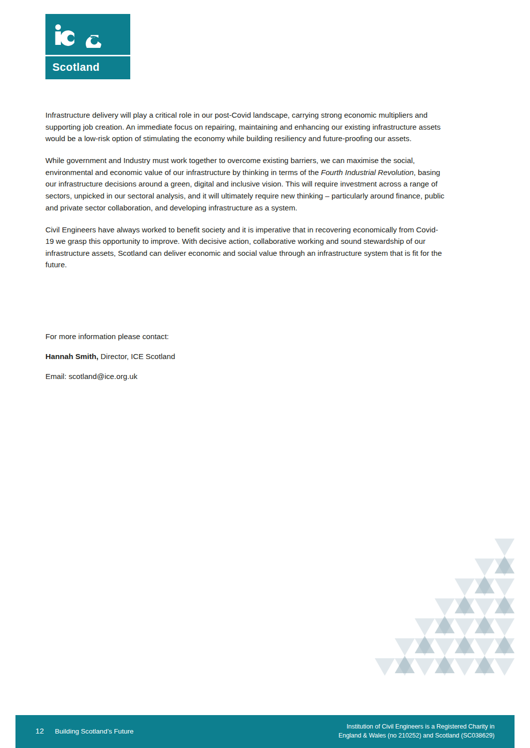Scotland
Infrastructure delivery will play a critical role in our post-Covid landscape, carrying strong economic multipliers and supporting job creation. An immediate focus on repairing, maintaining and enhancing our existing infrastructure assets would be a low-risk option of stimulating the economy while building resiliency and future-proofing our assets.
While government and Industry must work together to overcome existing barriers, we can maximise the social, environmental and economic value of our infrastructure by thinking in terms of the Fourth Industrial Revolution, basing our infrastructure decisions around a green, digital and inclusive vision. This will require investment across a range of sectors, unpicked in our sectoral analysis, and it will ultimately require new thinking – particularly around finance, public and private sector collaboration, and developing infrastructure as a system.
Civil Engineers have always worked to benefit society and it is imperative that in recovering economically from Covid-19 we grasp this opportunity to improve. With decisive action, collaborative working and sound stewardship of our infrastructure assets, Scotland can deliver economic and social value through an infrastructure system that is fit for the future.
For more information please contact:
Hannah Smith, Director, ICE Scotland
Email: scotland@ice.org.uk
12 Building Scotland’s Future
Institution of Civil Engineers is a Registered Charity in
England & Wales (no 210252) and Scotland (SC038629)